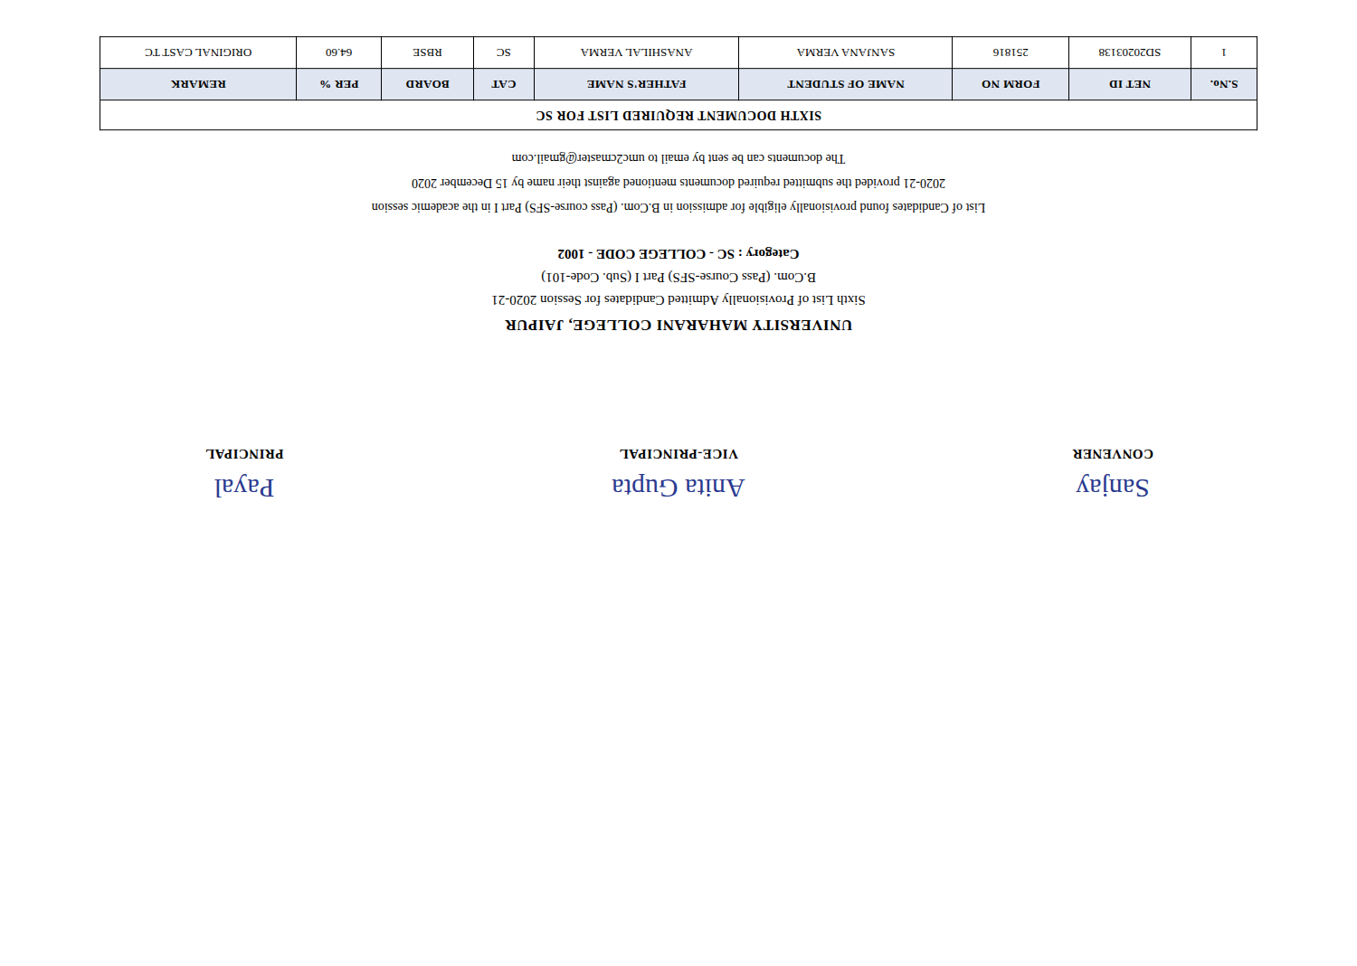Sanjay
CONVENER
Anita Gupta
VICE-PRINCIPAL
Payal
PRINCIPAL
UNIVERSITY MAHARANI COLLEGE, JAIPUR
Sixth List of Provisionally Admitted Candidates for Session 2020-21
B.Com. (Pass Course-SFS) Part I (Sub. Code-101)
Category : SC - COLLEGE CODE - 1002
List of Candidates found provisionally eligible for admission in B.Com. (Pass course-SFS) Part I in the academic session
2020-21 provided the submitted required documents mentioned against their name by 15 December 2020
The documents can be sent by email to umc2cmaster@gmail.com
SIXTH DOCUMENT REQUIRED LIST FOR SC
| S.No. | NET ID | FORM NO | NAME OF STUDENT | FATHER'S NAME | CAT | BOARD | PER % | REMARK |
| --- | --- | --- | --- | --- | --- | --- | --- | --- |
| 1 | SD20203138 | 251816 | SANJANA VERMA | ANASHILAL VERMA | SC | RBSE | 64.60 | ORIGINAL CAST TC |